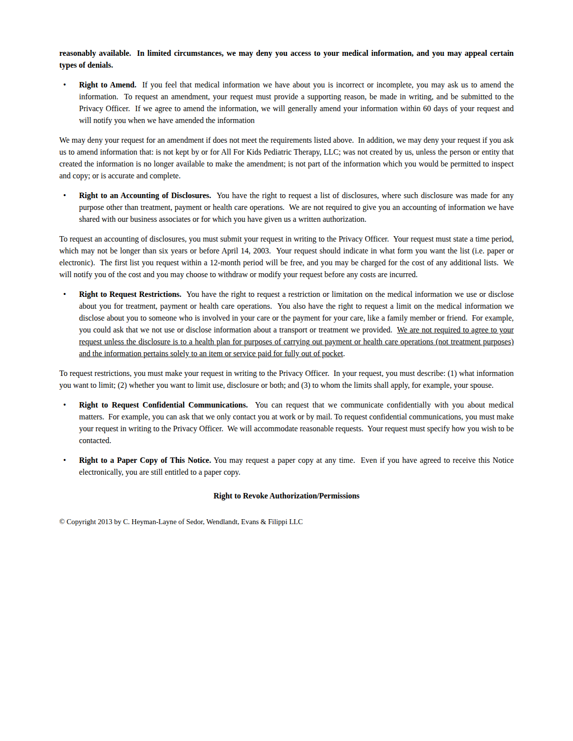reasonably available. In limited circumstances, we may deny you access to your medical information, and you may appeal certain types of denials.
• Right to Amend. If you feel that medical information we have about you is incorrect or incomplete, you may ask us to amend the information. To request an amendment, your request must provide a supporting reason, be made in writing, and be submitted to the Privacy Officer. If we agree to amend the information, we will generally amend your information within 60 days of your request and will notify you when we have amended the information
We may deny your request for an amendment if does not meet the requirements listed above. In addition, we may deny your request if you ask us to amend information that: is not kept by or for All For Kids Pediatric Therapy, LLC; was not created by us, unless the person or entity that created the information is no longer available to make the amendment; is not part of the information which you would be permitted to inspect and copy; or is accurate and complete.
• Right to an Accounting of Disclosures. You have the right to request a list of disclosures, where such disclosure was made for any purpose other than treatment, payment or health care operations. We are not required to give you an accounting of information we have shared with our business associates or for which you have given us a written authorization.
To request an accounting of disclosures, you must submit your request in writing to the Privacy Officer. Your request must state a time period, which may not be longer than six years or before April 14, 2003. Your request should indicate in what form you want the list (i.e. paper or electronic). The first list you request within a 12-month period will be free, and you may be charged for the cost of any additional lists. We will notify you of the cost and you may choose to withdraw or modify your request before any costs are incurred.
• Right to Request Restrictions. You have the right to request a restriction or limitation on the medical information we use or disclose about you for treatment, payment or health care operations. You also have the right to request a limit on the medical information we disclose about you to someone who is involved in your care or the payment for your care, like a family member or friend. For example, you could ask that we not use or disclose information about a transport or treatment we provided. We are not required to agree to your request unless the disclosure is to a health plan for purposes of carrying out payment or health care operations (not treatment purposes) and the information pertains solely to an item or service paid for fully out of pocket.
To request restrictions, you must make your request in writing to the Privacy Officer. In your request, you must describe: (1) what information you want to limit; (2) whether you want to limit use, disclosure or both; and (3) to whom the limits shall apply, for example, your spouse.
• Right to Request Confidential Communications. You can request that we communicate confidentially with you about medical matters. For example, you can ask that we only contact you at work or by mail. To request confidential communications, you must make your request in writing to the Privacy Officer. We will accommodate reasonable requests. Your request must specify how you wish to be contacted.
• Right to a Paper Copy of This Notice. You may request a paper copy at any time. Even if you have agreed to receive this Notice electronically, you are still entitled to a paper copy.
Right to Revoke Authorization/Permissions
© Copyright 2013 by C. Heyman-Layne of Sedor, Wendlandt, Evans & Filippi LLC